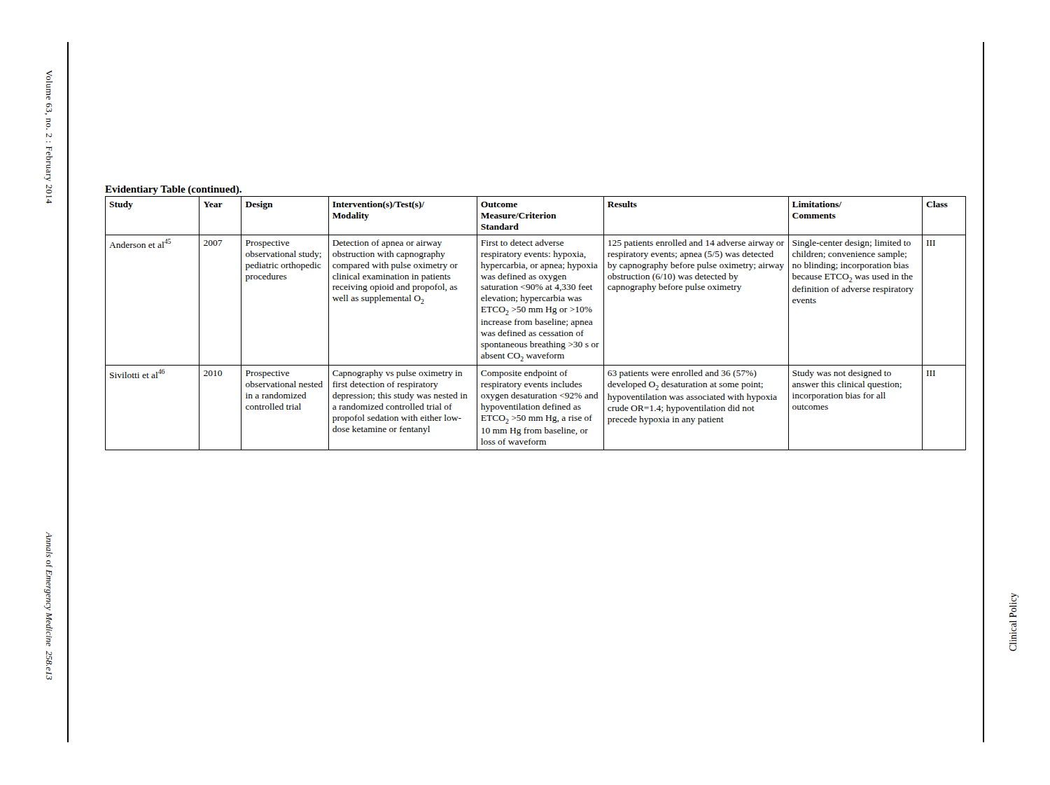Volume 63, no. 2 : February 2014
Annals of Emergency Medicine 258.e13
Clinical Policy
Evidentiary Table (continued).
| Study | Year | Design | Intervention(s)/Test(s)/ Modality | Outcome Measure/Criterion Standard | Results | Limitations/ Comments | Class |
| --- | --- | --- | --- | --- | --- | --- | --- |
| Anderson et al 45 | 2007 | Prospective observational study; pediatric orthopedic procedures | Detection of apnea or airway obstruction with capnography compared with pulse oximetry or clinical examination in patients receiving opioid and propofol, as well as supplemental O 2 | First to detect adverse respiratory events: hypoxia, hypercarbia, or apnea; hypoxia was defined as oxygen saturation <90% at 4,330 feet elevation; hypercarbia was ETCO 2 >50 mm Hg or >10% increase from baseline; apnea was defined as cessation of spontaneous breathing >30 s or absent CO 2 waveform | 125 patients enrolled and 14 adverse airway or respiratory events; apnea (5/5) was detected by capnography before pulse oximetry; airway obstruction (6/10) was detected by capnography before pulse oximetry | Single-center design; limited to children; convenience sample; no blinding; incorporation bias because ETCO 2 was used in the definition of adverse respiratory events | III |
| Sivilotti et al 46 | 2010 | Prospective observational nested in a randomized controlled trial | Capnography vs pulse oximetry in first detection of respiratory depression; this study was nested in a randomized controlled trial of propofol sedation with either low-dose ketamine or fentanyl | Composite endpoint of respiratory events includes oxygen desaturation <92% and hypoventilation defined as ETCO 2 >50 mm Hg, a rise of 10 mm Hg from baseline, or loss of waveform | 63 patients were enrolled and 36 (57%) developed O 2 desaturation at some point; hypoventilation was associated with hypoxia crude OR=1.4; hypoventilation did not precede hypoxia in any patient | Study was not designed to answer this clinical question; incorporation bias for all outcomes | III |